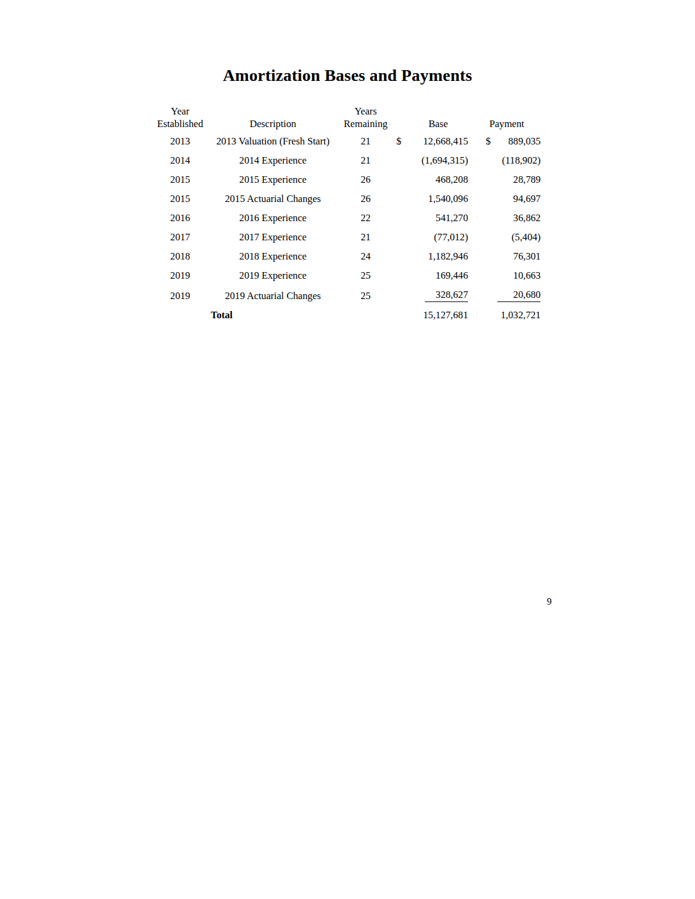Amortization Bases and Payments
| Year Established | Description | Years Remaining | | Base | Payment |
| --- | --- | --- | --- | --- | --- |
| 2013 | 2013 Valuation (Fresh Start) | 21 | $ | 12,668,415 | $ 889,035 |
| 2014 | 2014 Experience | 21 | | (1,694,315) | (118,902) |
| 2015 | 2015 Experience | 26 | | 468,208 | 28,789 |
| 2015 | 2015 Actuarial Changes | 26 | | 1,540,096 | 94,697 |
| 2016 | 2016 Experience | 22 | | 541,270 | 36,862 |
| 2017 | 2017 Experience | 21 | | (77,012) | (5,404) |
| 2018 | 2018 Experience | 24 | | 1,182,946 | 76,301 |
| 2019 | 2019 Experience | 25 | | 169,446 | 10,663 |
| 2019 | 2019 Actuarial Changes | 25 | | 328,627 | 20,680 |
| | Total | | | 15,127,681 | 1,032,721 |
9